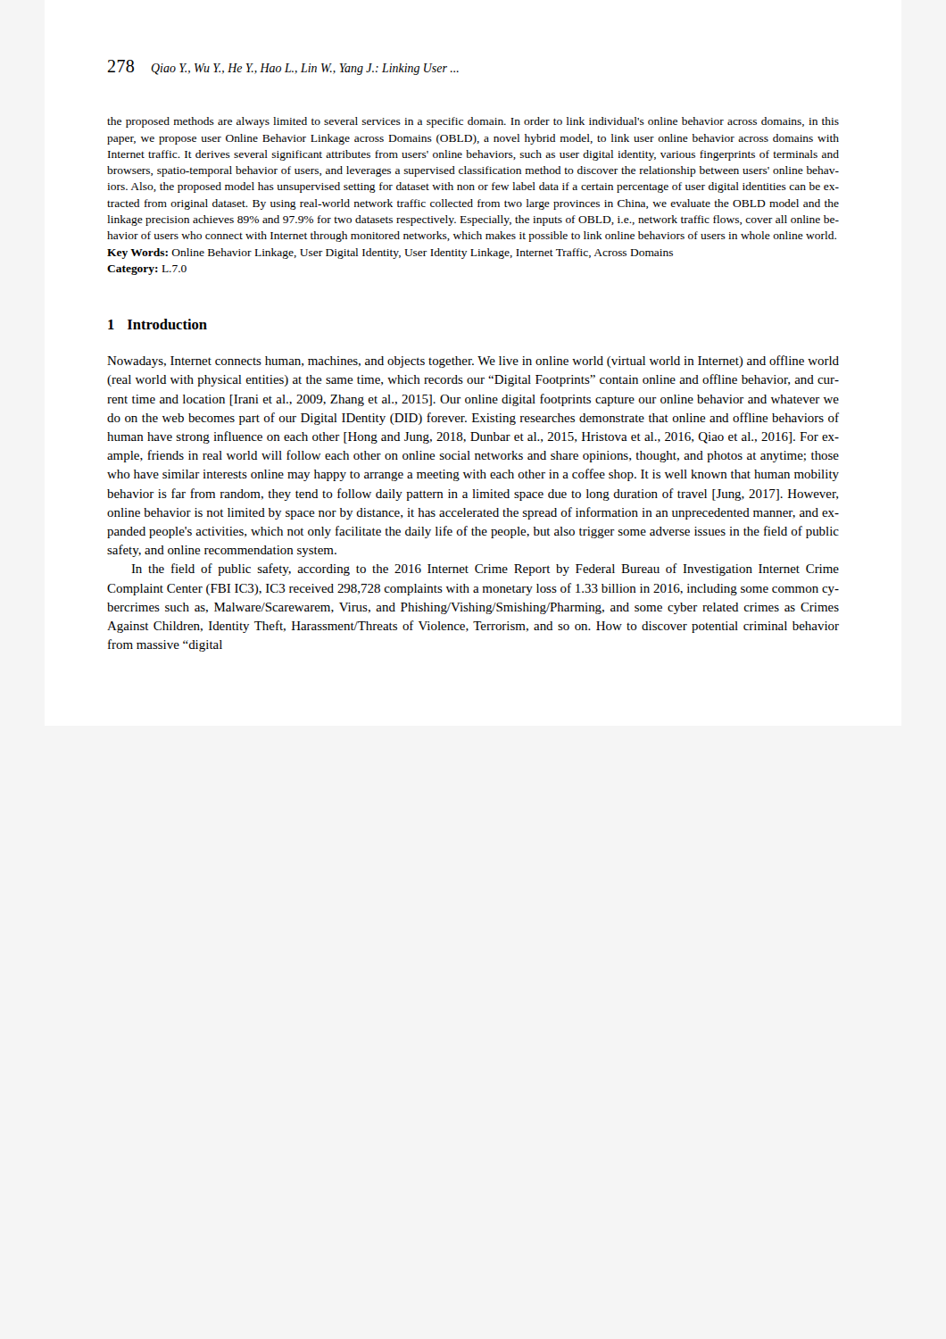278 Qiao Y., Wu Y., He Y., Hao L., Lin W., Yang J.: Linking User ...
the proposed methods are always limited to several services in a specific domain. In order to link individual's online behavior across domains, in this paper, we propose user Online Behavior Linkage across Domains (OBLD), a novel hybrid model, to link user online behavior across domains with Internet traffic. It derives several significant attributes from users' online behaviors, such as user digital identity, various fingerprints of terminals and browsers, spatio-temporal behavior of users, and leverages a supervised classification method to discover the relationship between users' online behaviors. Also, the proposed model has unsupervised setting for dataset with non or few label data if a certain percentage of user digital identities can be extracted from original dataset. By using real-world network traffic collected from two large provinces in China, we evaluate the OBLD model and the linkage precision achieves 89% and 97.9% for two datasets respectively. Especially, the inputs of OBLD, i.e., network traffic flows, cover all online behavior of users who connect with Internet through monitored networks, which makes it possible to link online behaviors of users in whole online world.
Key Words: Online Behavior Linkage, User Digital Identity, User Identity Linkage, Internet Traffic, Across Domains
Category: L.7.0
1 Introduction
Nowadays, Internet connects human, machines, and objects together. We live in online world (virtual world in Internet) and offline world (real world with physical entities) at the same time, which records our “Digital Footprints” contain online and offline behavior, and current time and location [Irani et al., 2009, Zhang et al., 2015]. Our online digital footprints capture our online behavior and whatever we do on the web becomes part of our Digital IDentity (DID) forever. Existing researches demonstrate that online and offline behaviors of human have strong influence on each other [Hong and Jung, 2018, Dunbar et al., 2015, Hristova et al., 2016, Qiao et al., 2016]. For example, friends in real world will follow each other on online social networks and share opinions, thought, and photos at anytime; those who have similar interests online may happy to arrange a meeting with each other in a coffee shop. It is well known that human mobility behavior is far from random, they tend to follow daily pattern in a limited space due to long duration of travel [Jung, 2017]. However, online behavior is not limited by space nor by distance, it has accelerated the spread of information in an unprecedented manner, and expanded people's activities, which not only facilitate the daily life of the people, but also trigger some adverse issues in the field of public safety, and online recommendation system.
In the field of public safety, according to the 2016 Internet Crime Report by Federal Bureau of Investigation Internet Crime Complaint Center (FBI IC3), IC3 received 298,728 complaints with a monetary loss of 1.33 billion in 2016, including some common cybercrimes such as, Malware/Scarewarem, Virus, and Phishing/Vishing/Smishing/Pharming, and some cyber related crimes as Crimes Against Children, Identity Theft, Harassment/Threats of Violence, Terrorism, and so on. How to discover potential criminal behavior from massive “digital